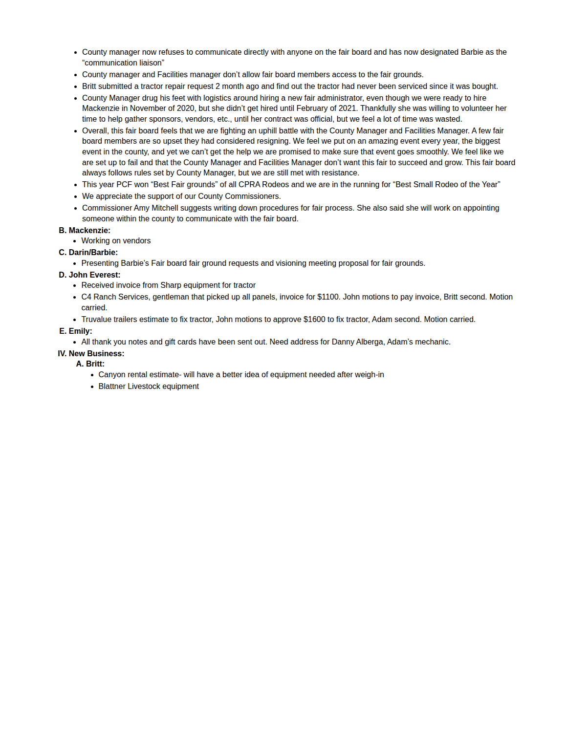County manager now refuses to communicate directly with anyone on the fair board and has now designated Barbie as the “communication liaison”
County manager and Facilities manager don’t allow fair board members access to the fair grounds.
Britt submitted a tractor repair request 2 month ago and find out the tractor had never been serviced since it was bought.
County Manager drug his feet with logistics around hiring a new fair administrator, even though we were ready to hire Mackenzie in November of 2020, but she didn’t get hired until February of 2021. Thankfully she was willing to volunteer her time to help gather sponsors, vendors, etc., until her contract was official, but we feel a lot of time was wasted.
Overall, this fair board feels that we are fighting an uphill battle with the County Manager and Facilities Manager. A few fair board members are so upset they had considered resigning. We feel we put on an amazing event every year, the biggest event in the county, and yet we can’t get the help we are promised to make sure that event goes smoothly. We feel like we are set up to fail and that the County Manager and Facilities Manager don’t want this fair to succeed and grow. This fair board always follows rules set by County Manager, but we are still met with resistance.
This year PCF won “Best Fair grounds” of all CPRA Rodeos and we are in the running for “Best Small Rodeo of the Year”
We appreciate the support of our County Commissioners.
Commissioner Amy Mitchell suggests writing down procedures for fair process. She also said she will work on appointing someone within the county to communicate with the fair board.
Mackenzie:
Working on vendors
Darin/Barbie:
Presenting Barbie’s Fair board fair ground requests and visioning meeting proposal for fair grounds.
John Everest:
Received invoice from Sharp equipment for tractor
C4 Ranch Services, gentleman that picked up all panels, invoice for $1100. John motions to pay invoice, Britt second. Motion carried.
Truvalue trailers estimate to fix tractor, John motions to approve $1600 to fix tractor, Adam second. Motion carried.
Emily:
All thank you notes and gift cards have been sent out. Need address for Danny Alberga, Adam’s mechanic.
New Business:
Britt:
Canyon rental estimate- will have a better idea of equipment needed after weigh-in
Blattner Livestock equipment